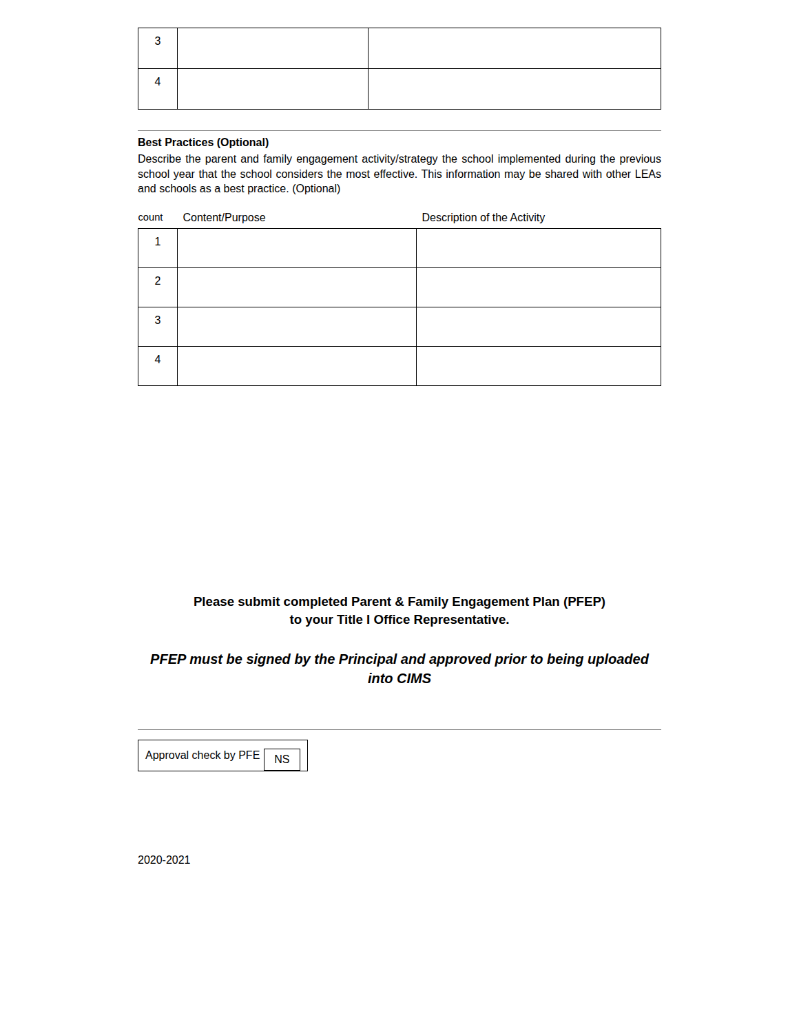| 3 | | |
| 4 | | |
Best Practices (Optional)
Describe the parent and family engagement activity/strategy the school implemented during the previous school year that the school considers the most effective. This information may be shared with other LEAs and schools as a best practice. (Optional)
| count | Content/Purpose | Description of the Activity |
| 1 | | |
| 2 | | |
| 3 | | |
| 4 | | |
Please submit completed Parent & Family Engagement Plan (PFEP)
to your Title I Office Representative.
PFEP must be signed by the Principal and approved prior to being uploaded into CIMS
Approval check by PFENS
2020-2021